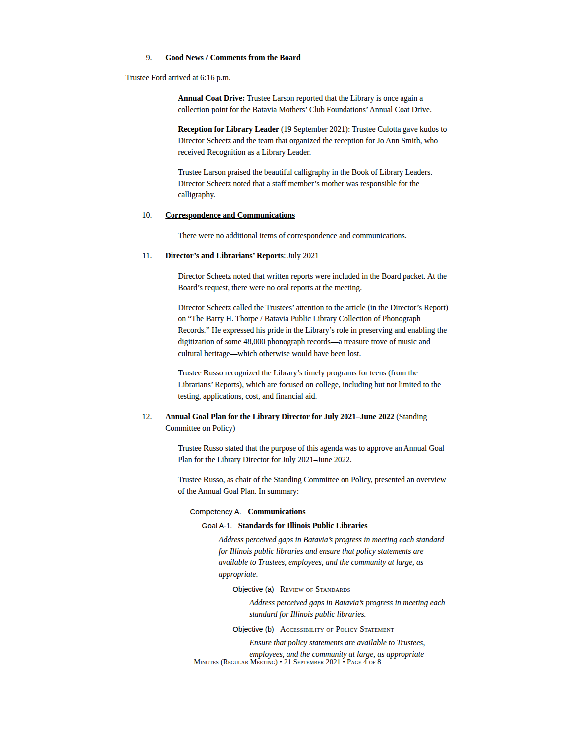9.
Good News / Comments from the Board
Trustee Ford arrived at 6:16 p.m.
Annual Coat Drive: Trustee Larson reported that the Library is once again a collection point for the Batavia Mothers’ Club Foundations’ Annual Coat Drive.
Reception for Library Leader (19 September 2021): Trustee Culotta gave kudos to Director Scheetz and the team that organized the reception for Jo Ann Smith, who received Recognition as a Library Leader.
Trustee Larson praised the beautiful calligraphy in the Book of Library Leaders. Director Scheetz noted that a staff member’s mother was responsible for the calligraphy.
10.
Correspondence and Communications
There were no additional items of correspondence and communications.
11.
Director’s and Librarians’ Reports: July 2021
Director Scheetz noted that written reports were included in the Board packet. At the Board’s request, there were no oral reports at the meeting.
Director Scheetz called the Trustees’ attention to the article (in the Director’s Report) on “The Barry H. Thorpe / Batavia Public Library Collection of Phonograph Records.” He expressed his pride in the Library’s role in preserving and enabling the digitization of some 48,000 phonograph records—a treasure trove of music and cultural heritage—which otherwise would have been lost.
Trustee Russo recognized the Library’s timely programs for teens (from the Librarians’ Reports), which are focused on college, including but not limited to the testing, applications, cost, and financial aid.
12.
Annual Goal Plan for the Library Director for July 2021–June 2022 (Standing Committee on Policy)
Trustee Russo stated that the purpose of this agenda was to approve an Annual Goal Plan for the Library Director for July 2021–June 2022.
Trustee Russo, as chair of the Standing Committee on Policy, presented an overview of the Annual Goal Plan. In summary:—
Competency A. Communications
Goal A-1. Standards for Illinois Public Libraries
Address perceived gaps in Batavia’s progress in meeting each standard for Illinois public libraries and ensure that policy statements are available to Trustees, employees, and the community at large, as appropriate.
Objective (a) Review of Standards
Address perceived gaps in Batavia’s progress in meeting each standard for Illinois public libraries.
Objective (b) Accessibility of Policy Statement
Ensure that policy statements are available to Trustees, employees, and the community at large, as appropriate
Minutes (Regular Meeting) • 21 September 2021 • Page 4 of 8